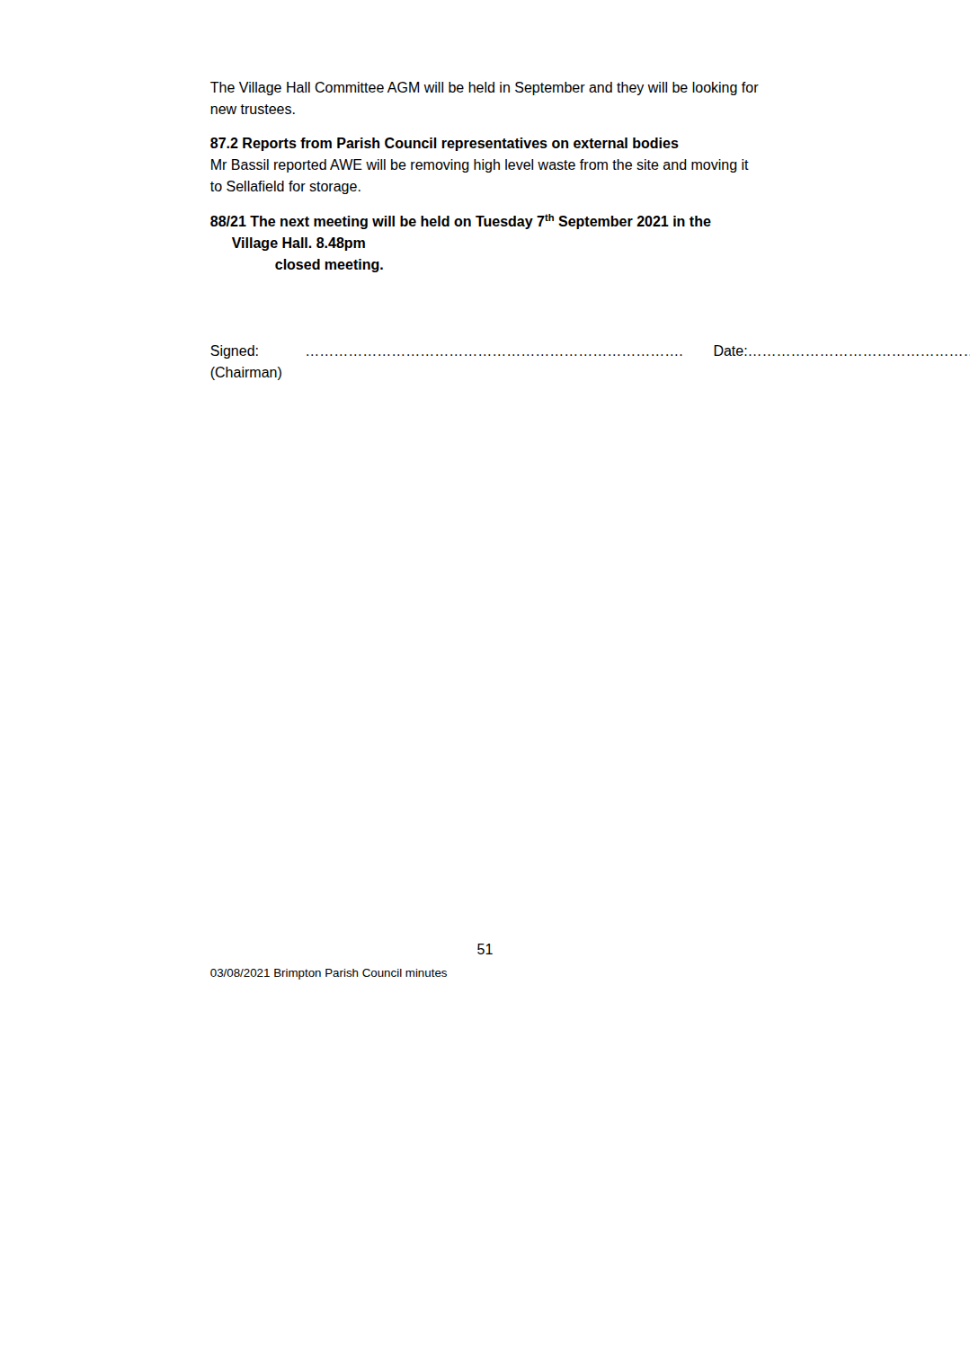The Village Hall Committee AGM will be held in September and they will be looking for new trustees.
87.2 Reports from Parish Council representatives on external bodies
Mr Bassil reported AWE will be removing high level waste from the site and moving it to Sellafield for storage.
88/21 The next meeting will be held on Tuesday 7th September 2021 in the Village Hall. 8.48pm closed meeting.
Signed: ……………………………………………………………………. Date:…………………………………………
(Chairman)
51
03/08/2021 Brimpton Parish Council minutes